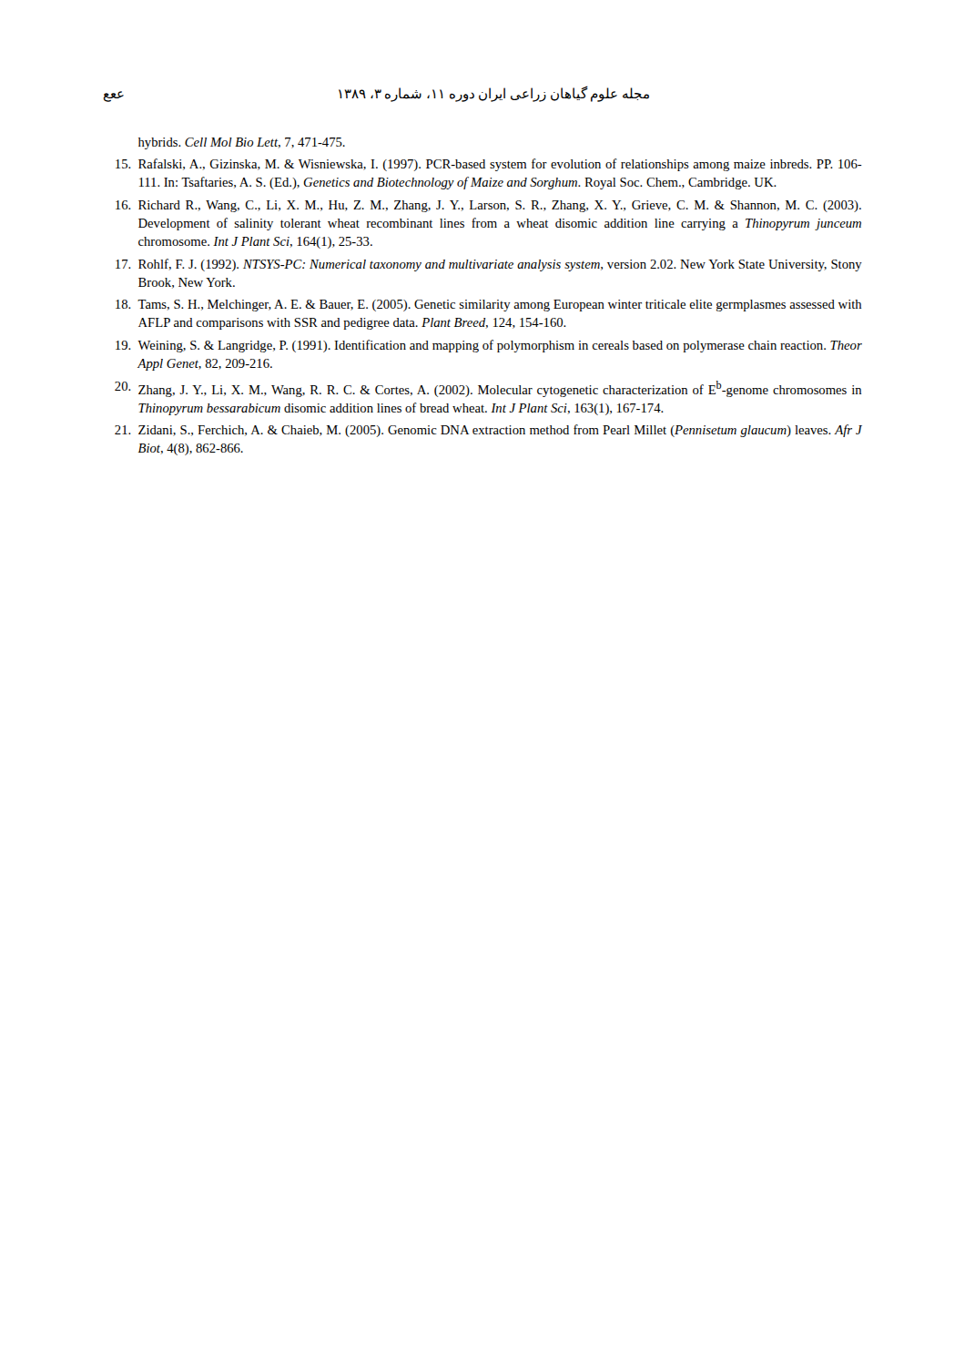ععع مجله علوم گیاهان زراعی ایران دوره ۱۱، شماره ۳، ۱۳۸۹
hybrids. Cell Mol Bio Lett, 7, 471-475.
15. Rafalski, A., Gizinska, M. & Wisniewska, I. (1997). PCR-based system for evolution of relationships among maize inbreds. PP. 106-111. In: Tsaftaries, A. S. (Ed.), Genetics and Biotechnology of Maize and Sorghum. Royal Soc. Chem., Cambridge. UK.
16. Richard R., Wang, C., Li, X. M., Hu, Z. M., Zhang, J. Y., Larson, S. R., Zhang, X. Y., Grieve, C. M. & Shannon, M. C. (2003). Development of salinity tolerant wheat recombinant lines from a wheat disomic addition line carrying a Thinopyrum junceum chromosome. Int J Plant Sci, 164(1), 25-33.
17. Rohlf, F. J. (1992). NTSYS-PC: Numerical taxonomy and multivariate analysis system, version 2.02. New York State University, Stony Brook, New York.
18. Tams, S. H., Melchinger, A. E. & Bauer, E. (2005). Genetic similarity among European winter triticale elite germplasmes assessed with AFLP and comparisons with SSR and pedigree data. Plant Breed, 124, 154-160.
19. Weining, S. & Langridge, P. (1991). Identification and mapping of polymorphism in cereals based on polymerase chain reaction. Theor Appl Genet, 82, 209-216.
20. Zhang, J. Y., Li, X. M., Wang, R. R. C. & Cortes, A. (2002). Molecular cytogenetic characterization of Eb-genome chromosomes in Thinopyrum bessarabicum disomic addition lines of bread wheat. Int J Plant Sci, 163(1), 167-174.
21. Zidani, S., Ferchich, A. & Chaieb, M. (2005). Genomic DNA extraction method from Pearl Millet (Pennisetum glaucum) leaves. Afr J Biot, 4(8), 862-866.